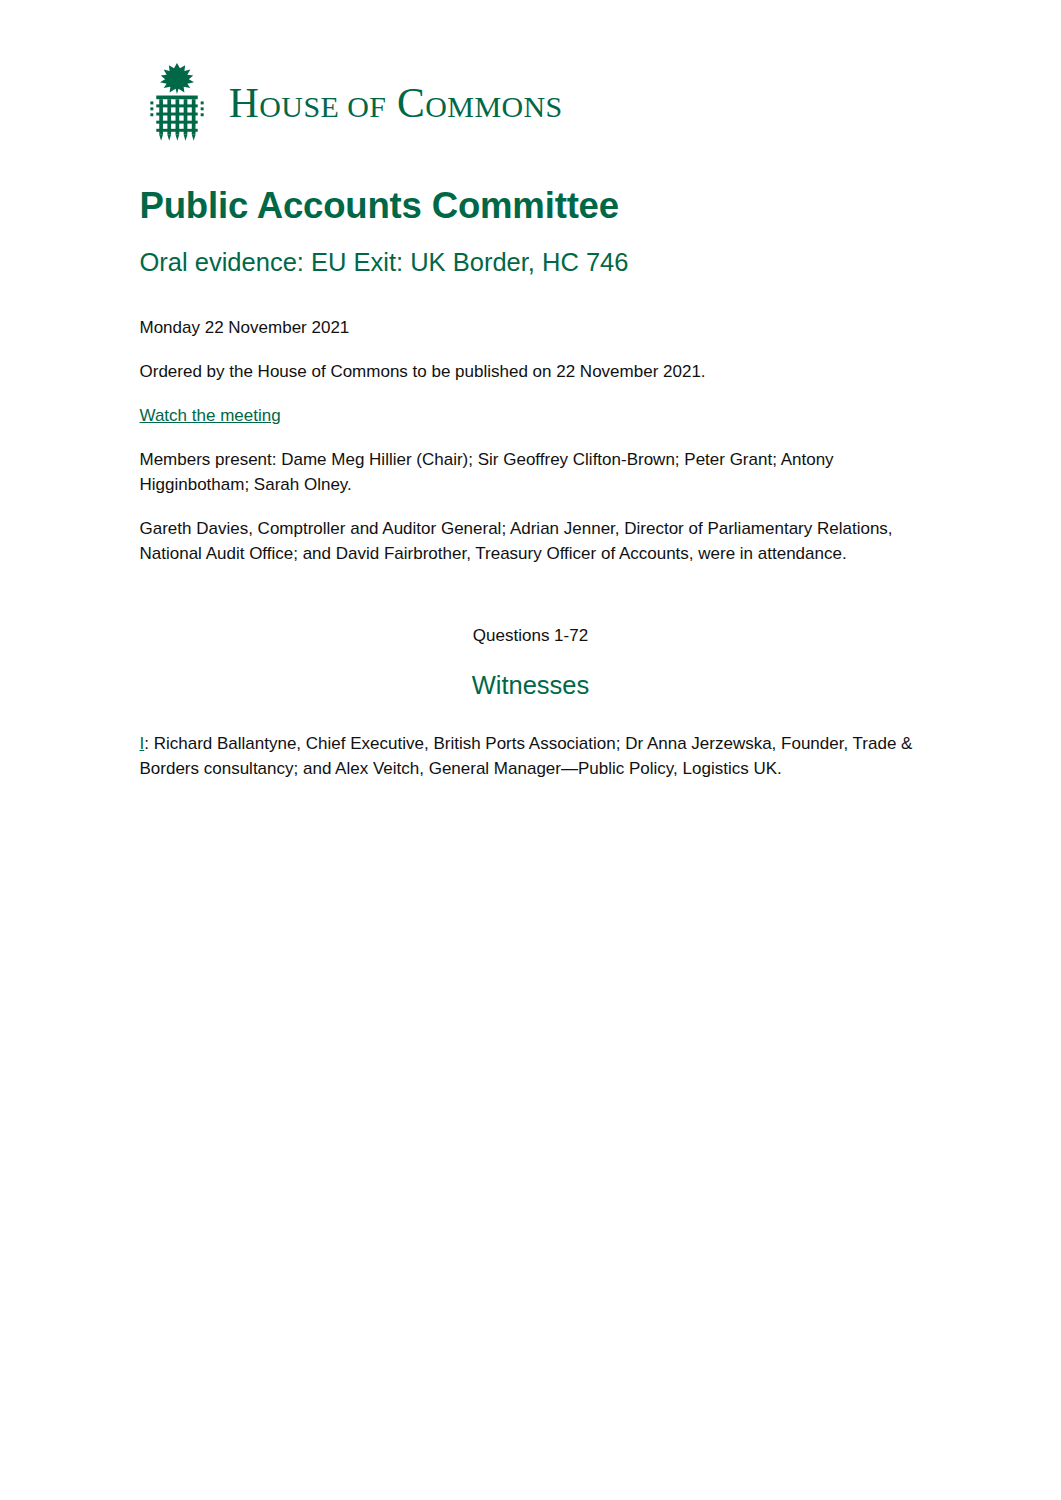HOUSE OF COMMONS
Public Accounts Committee
Oral evidence: EU Exit: UK Border, HC 746
Monday 22 November 2021
Ordered by the House of Commons to be published on 22 November 2021.
Watch the meeting
Members present: Dame Meg Hillier (Chair); Sir Geoffrey Clifton-Brown; Peter Grant; Antony Higginbotham; Sarah Olney.
Gareth Davies, Comptroller and Auditor General; Adrian Jenner, Director of Parliamentary Relations, National Audit Office; and David Fairbrother, Treasury Officer of Accounts, were in attendance.
Questions 1-72
Witnesses
I: Richard Ballantyne, Chief Executive, British Ports Association; Dr Anna Jerzewska, Founder, Trade & Borders consultancy; and Alex Veitch, General Manager—Public Policy, Logistics UK.